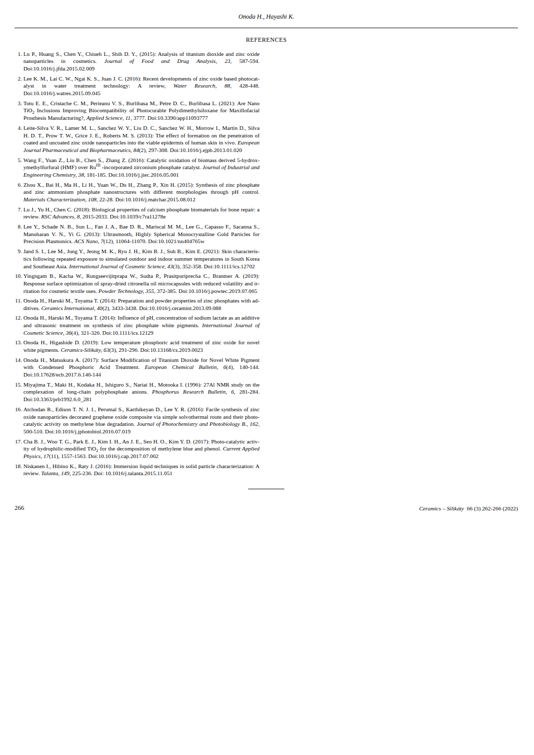Onoda H., Hayashi K.
References
Lu P., Huang S., Chen Y., Chiueh L., Shih D. Y., (2015): Analysis of titanium dioxide and zinc oxide nanoparticles in cosmetics. Journal of Food and Drug Analysis, 23, 587-594. Doi:10.1016/j.jfda.2015.02.009
Lee K. M., Lai C. W., Ngai K. S., Juan J. C. (2016): Recent developments of zinc oxide based photocatalyst in water treatment technology: A review, Water Research, 88, 428-448. Doi:10.1016/j.watres.2015.09.045
Totu E. E., Cristache C. M., Perieanu V. S., Burlibasa M., Petre D. C., Burlibasa L. (2021): Are Nano TiO2 Inclusions Improving Biocompatibility of Photocurable Polydimethylsiloxane for Maxillofacial Prosthesis Manufacturing?, Applied Science, 11, 3777. Doi:10.3390/app11093777
Leite-Silva V. R., Lamer M. L., Sanchez W. Y., Liu D. C., Sanchez W. H., Morrow I., Martin D., Silva H. D. T., Prow T. W., Grice J. E., Roberts M. S. (2013): The effect of formation on the penetration of coated and uncoated zinc oxide nanoparticles into the viable epidermis of human skin in vivo. European Journal Pharmaceutical and Biopharmaceutics, 84(2), 297-308. Doi:10.1016/j.ejpb.2013.01.020
Wang F., Yuan Z., Liu B., Chen S., Zhang Z. (2016): Catalytic oxidation of biomass derived 5-hydroxymethylfurfural (HMF) over RuIII -incorporated zirconium phosphate catalyst. Journal of Industrial and Engineering Chemistry, 38, 181-185. Doi:10.1016/j.jiec.2016.05.001
Zhou X., Bai H., Ma H., Li H., Yuan W., Du H., Zhang P., Xin H. (2015): Synthesis of zinc phosphate and zinc ammonium phosphate nanostructures with different morphologies through pH control. Materials Characterization, 108, 22-28. Doi:10.1016/j.matchar.2015.08.012
Lu J., Yu H., Chen C. (2018): Biological properties of calcium phosphate biomaterials for bone repair: a review. RSC Advances, 8, 2015-2033. Doi:10.1039/c7ra11278e
Lee Y., Schade N. B., Sun L., Fan J. A., Bae D. R., Mariscal M. M., Lee G., Capasso F., Sacanna S., Manoharan V. N., Yi G. (2013): Ultrasmooth, Highly Spherical Monocrystalline Gold Particles for Precision Plasmonics. ACS Nano, 7(12), 11064-11070. Doi:10.1021/nn404765w
Jand S. I., Lee M., Jung Y., Jeong M. K., Ryu J. H., Kim B. J., Suh B., Kim E. (2021): Skin characteristics following repeated exposure to simulated outdoor and indoor summer temperatures in South Korea and Southeast Asia. International Journal of Cosmetic Science, 43(3), 352-358. Doi:10.1111/ics.12702
Yingngam B., Kacha W., Rungseevijitprapa W., Sudta P., Prasitpuriprecha C., Brantner A. (2019): Response surface optimization of spray-dried citronella oil microcapsules with reduced volatility and irritation for cosmetic textile uses. Powder Technology, 355, 372-385. Doi:10.1016/j.powtec.2019.07.065
Onoda H., Haruki M., Toyama T. (2014): Preparation and powder properties of zinc phosphates with additives. Ceramics International, 40(2), 3433-3438. Doi:10.1016/j.ceramint.2013.09.088
Onoda H., Haruki M., Toyama T. (2014): Influence of pH, concentration of sodium lactate as an additive and ultrasonic treatment on synthesis of zinc phosphate white pigments. International Journal of Cosmetic Science, 36(4), 321-326. Doi:10.1111/ics.12129
Onoda H., Higashide D. (2019): Low temperature phosphoric acid treatment of zinc oxide for novel white pigments. Ceramics-Silikáty, 63(3), 291-296. Doi:10.13168/cs.2019.0023
Onoda H., Matsukura A. (2017): Surface Modification of Titanium Dioxide for Novel White Pigment with Condensed Phosphoric Acid Treatment. European Chemical Bulletin, 6(4), 140-144. Doi:10.17628/ecb.2017.6.140-144
Miyajima T., Maki H., Kodaka H., Ishiguro S., Nariai H., Motooka I. (1996): 27Al NMR study on the complexation of long-chain polyphosphate anions. Phosphorus Research Bulletin, 6, 281-284. Doi:10.3363/prb1992.6.0_281
Atchudan R., Edison T. N. J. I., Perumal S., Karthikeyan D., Lee Y. R. (2016): Facile synthesis of zinc oxide nanoparticles decorated graphene oxide composite via simple solvothermal route and their photocatalytic activity on methylene blue degradation. Journal of Photochemistry and Photobiology B., 162, 500-510. Doi:10.1016/j.jphotobiol.2016.07.019
Cha B. J., Woo T. G., Park E. J., Kim I. H., An J. E., Seo H. O., Kim Y. D. (2017): Photo-catalytic activity of hydrophilic-modified TiO2 for the decomposition of methylene blue and phenol. Current Applied Physics, 17(11), 1557-1563. Doi:10.1016/j.cap.2017.07.002
Niskanen I., Hibino K., Raty J. (2016): Immersion liquid techniques in solid particle characterization: A review. Talanta, 149, 225-236. Doi: 10.1016/j.talanta.2015.11.051
266
Ceramics – Silikáty 66 (3) 262-266 (2022)